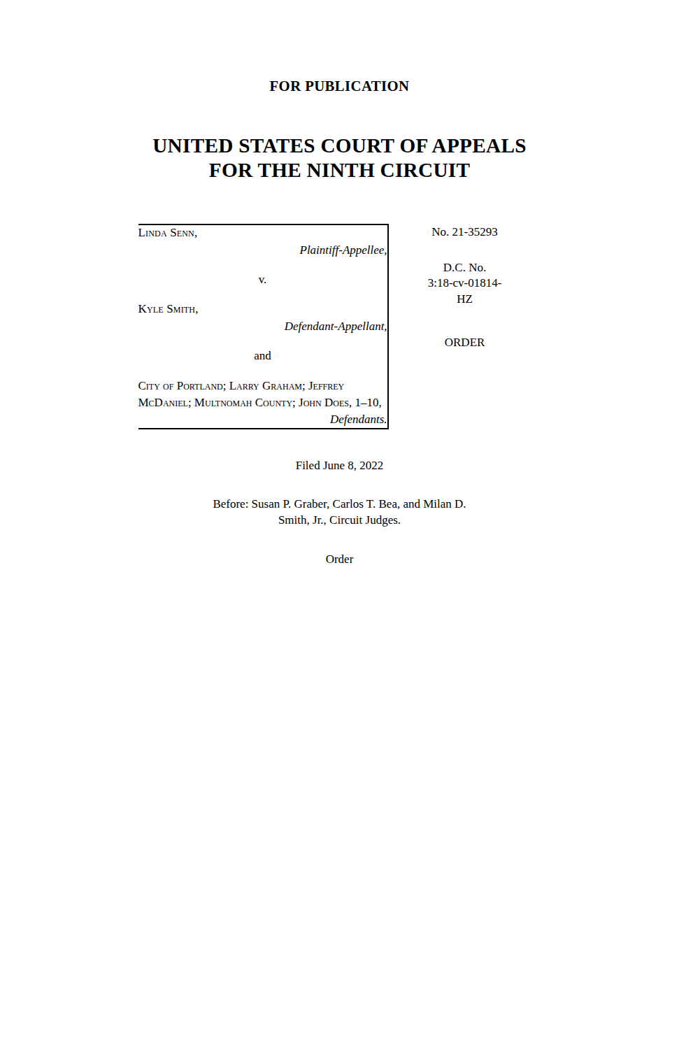FOR PUBLICATION
UNITED STATES COURT OF APPEALS
FOR THE NINTH CIRCUIT
| Linda Senn, Plaintiff-Appellee, v. Kyle Smith, Defendant-Appellant, and City of Portland; Larry Graham; Jeffrey McDaniel; Multnomah County; John Does, 1–10, Defendants. | No. 21-35293 D.C. No. 3:18-cv-01814- HZ ORDER |
Filed June 8, 2022
Before: Susan P. Graber, Carlos T. Bea, and Milan D.
Smith, Jr., Circuit Judges.
Order